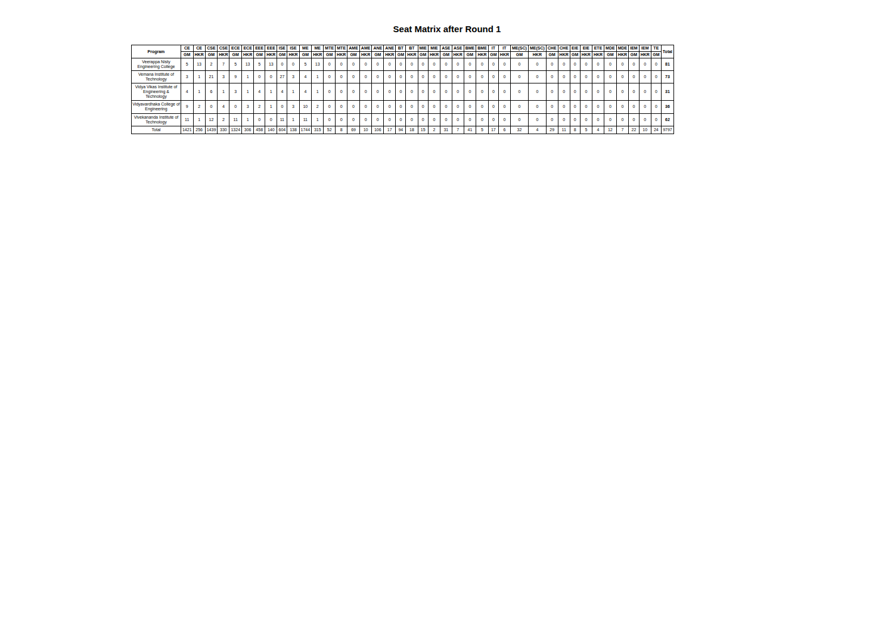Seat Matrix after Round 1
| Program | CE | CE | CSE | CSE | ECE | ECE | EEE | EEE | ISE | ISE | ME | ME | MTE | MTE | AME | AME | ANE | ANE | BT | BT | MIE | MIE | ASE | ASE | BME | BME | IT | IT | ME(SC) | ME(SC) | CHE | CHE | EIE | EIE | ETE | MDE | MDE | IEM | IEM | TE | Total |
| --- | --- | --- | --- | --- | --- | --- | --- | --- | --- | --- | --- | --- | --- | --- | --- | --- | --- | --- | --- | --- | --- | --- | --- | --- | --- | --- | --- | --- | --- | --- | --- | --- | --- | --- | --- | --- | --- | --- | --- | --- | --- |
| GM | HKR | GM | HKR | GM | HKR | GM | HKR | GM | HKR | GM | HKR | GM | HKR | GM | HKR | GM | HKR | GM | HKR | GM | HKR | GM | HKR | GM | HKR | GM | HKR | GM | HKR | GM | HKR | GM | HKR | HKR | GM | HKR | GM | HKR | GM |
| Veerappa Nisty Engineering College | 5 | 13 | 2 | 7 | 5 | 13 | 5 | 13 | 0 | 0 | 5 | 13 | 0 | 0 | 0 | 0 | 0 | 0 | 0 | 0 | 0 | 0 | 0 | 0 | 0 | 0 | 0 | 0 | 0 | 0 | 0 | 0 | 0 | 0 | 0 | 0 | 0 | 0 | 0 | 0 | 81 |
| Vemana Institute of Technology | 3 | 1 | 21 | 3 | 9 | 1 | 0 | 0 | 27 | 3 | 4 | 1 | 0 | 0 | 0 | 0 | 0 | 0 | 0 | 0 | 0 | 0 | 0 | 0 | 0 | 0 | 0 | 0 | 0 | 0 | 0 | 0 | 0 | 0 | 0 | 0 | 0 | 0 | 0 | 0 | 73 |
| Vidya Vikas Institute of Engineering & Technology | 4 | 1 | 6 | 1 | 3 | 1 | 4 | 1 | 4 | 1 | 4 | 1 | 0 | 0 | 0 | 0 | 0 | 0 | 0 | 0 | 0 | 0 | 0 | 0 | 0 | 0 | 0 | 0 | 0 | 0 | 0 | 0 | 0 | 0 | 0 | 0 | 0 | 0 | 0 | 0 | 31 |
| Vidyavardhaka College of Engineering | 9 | 2 | 0 | 4 | 0 | 3 | 2 | 1 | 0 | 3 | 10 | 2 | 0 | 0 | 0 | 0 | 0 | 0 | 0 | 0 | 0 | 0 | 0 | 0 | 0 | 0 | 0 | 0 | 0 | 0 | 0 | 0 | 0 | 0 | 0 | 0 | 0 | 0 | 0 | 0 | 36 |
| Vivekananda Institute of Technology | 11 | 1 | 12 | 2 | 11 | 1 | 0 | 0 | 11 | 1 | 11 | 1 | 0 | 0 | 0 | 0 | 0 | 0 | 0 | 0 | 0 | 0 | 0 | 0 | 0 | 0 | 0 | 0 | 0 | 0 | 0 | 0 | 0 | 0 | 0 | 0 | 0 | 0 | 0 | 0 | 62 |
| Total | 1421 | 256 | 1439 | 330 | 1324 | 306 | 458 | 140 | 604 | 138 | 1744 | 315 | 52 | 8 | 69 | 10 | 106 | 17 | 94 | 18 | 15 | 2 | 31 | 7 | 41 | 5 | 17 | 6 | 32 | 4 | 29 | 11 | 8 | 5 | 4 | 12 | 7 | 22 | 10 | 24 | 9797 |